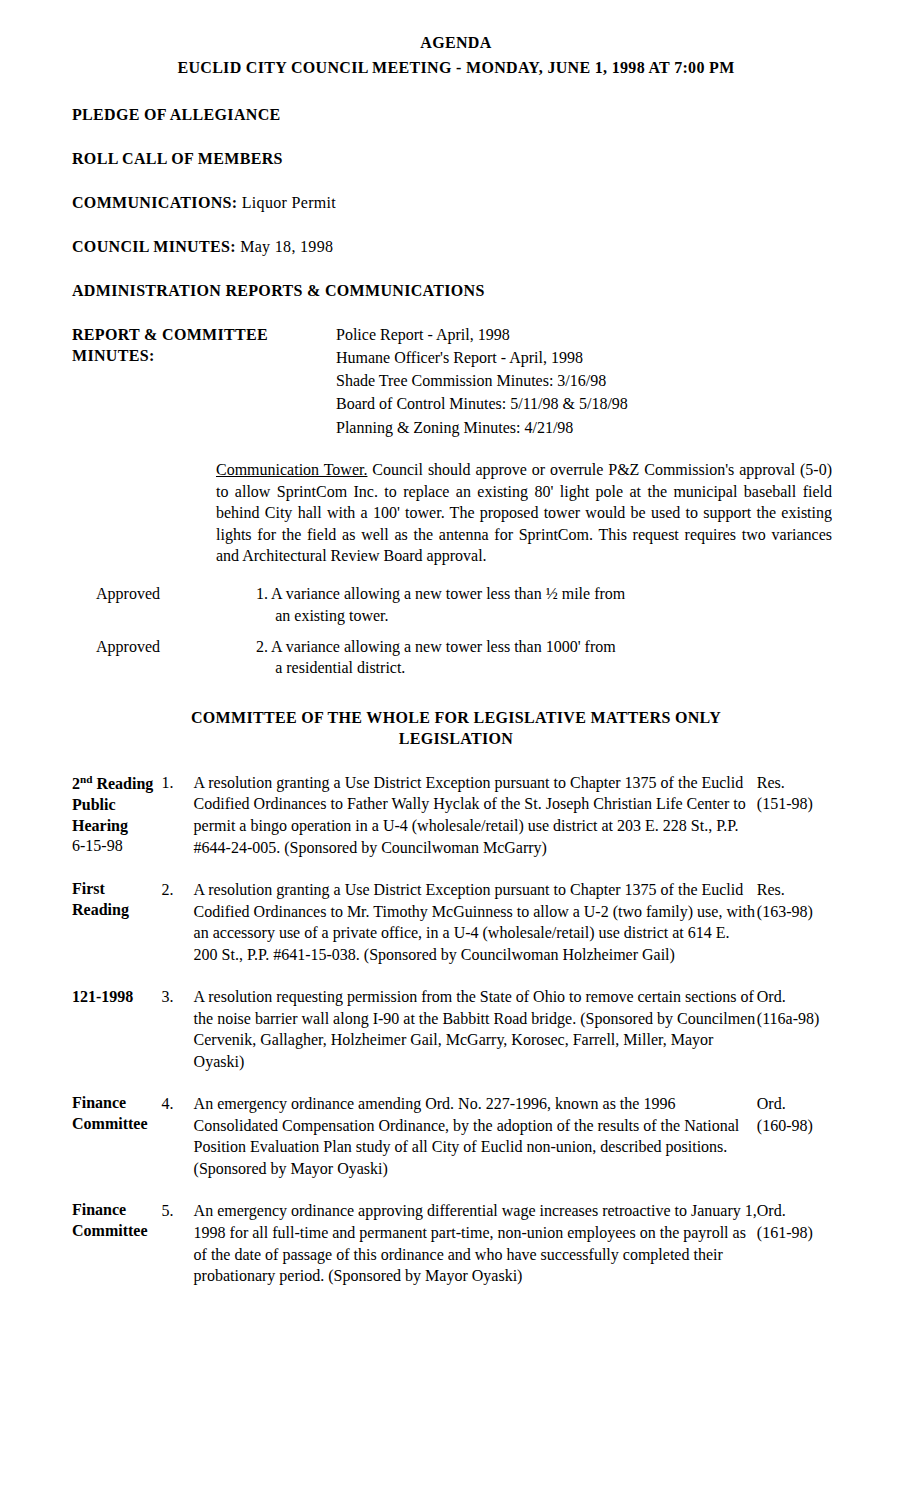AGENDA
EUCLID CITY COUNCIL MEETING - MONDAY, JUNE 1, 1998 AT 7:00 PM
PLEDGE OF ALLEGIANCE
ROLL CALL OF MEMBERS
COMMUNICATIONS: Liquor Permit
COUNCIL MINUTES: May 18, 1998
ADMINISTRATION REPORTS & COMMUNICATIONS
REPORT & COMMITTEE MINUTES:
Police Report - April, 1998
Humane Officer's Report - April, 1998
Shade Tree Commission Minutes: 3/16/98
Board of Control Minutes: 5/11/98 & 5/18/98
Planning & Zoning Minutes: 4/21/98
Communication Tower. Council should approve or overrule P&Z Commission's approval (5-0) to allow SprintCom Inc. to replace an existing 80' light pole at the municipal baseball field behind City hall with a 100' tower. The proposed tower would be used to support the existing lights for the field as well as the antenna for SprintCom. This request requires two variances and Architectural Review Board approval.
Approved
1. A variance allowing a new tower less than ½ mile froman existing tower.
Approved
2. A variance allowing a new tower less than 1000' froma residential district.
COMMITTEE OF THE WHOLE FOR LEGISLATIVE MATTERS ONLY
LEGISLATION
| 2 nd Reading Public Hearing 6-15-98 | 1. | A resolution granting a Use District Exception pursuant to Chapter 1375 of the Euclid Codified Ordinances to Father Wally Hyclak of the St. Joseph Christian Life Center to permit a bingo operation in a U-4 (wholesale/retail) use district at 203 E. 228 St., P.P. #644-24-005. (Sponsored by Councilwoman McGarry) | Res. (151-98) |
| First Reading | 2. | A resolution granting a Use District Exception pursuant to Chapter 1375 of the Euclid Codified Ordinances to Mr. Timothy McGuinness to allow a U-2 (two family) use, with an accessory use of a private office, in a U-4 (wholesale/retail) use district at 614 E. 200 St., P.P. #641-15-038. (Sponsored by Councilwoman Holzheimer Gail) | Res. (163-98) |
| 121-1998 | 3. | A resolution requesting permission from the State of Ohio to remove certain sections of the noise barrier wall along I-90 at the Babbitt Road bridge. (Sponsored by Councilmen Cervenik, Gallagher, Holzheimer Gail, McGarry, Korosec, Farrell, Miller, Mayor Oyaski) | Ord. (116a-98) |
| Finance Committee | 4. | An emergency ordinance amending Ord. No. 227-1996, known as the 1996 Consolidated Compensation Ordinance, by the adoption of the results of the National Position Evaluation Plan study of all City of Euclid non-union, described positions. (Sponsored by Mayor Oyaski) | Ord. (160-98) |
| Finance Committee | 5. | An emergency ordinance approving differential wage increases retroactive to January 1, 1998 for all full-time and permanent part-time, non-union employees on the payroll as of the date of passage of this ordinance and who have successfully completed their probationary period. (Sponsored by Mayor Oyaski) | Ord. (161-98) |